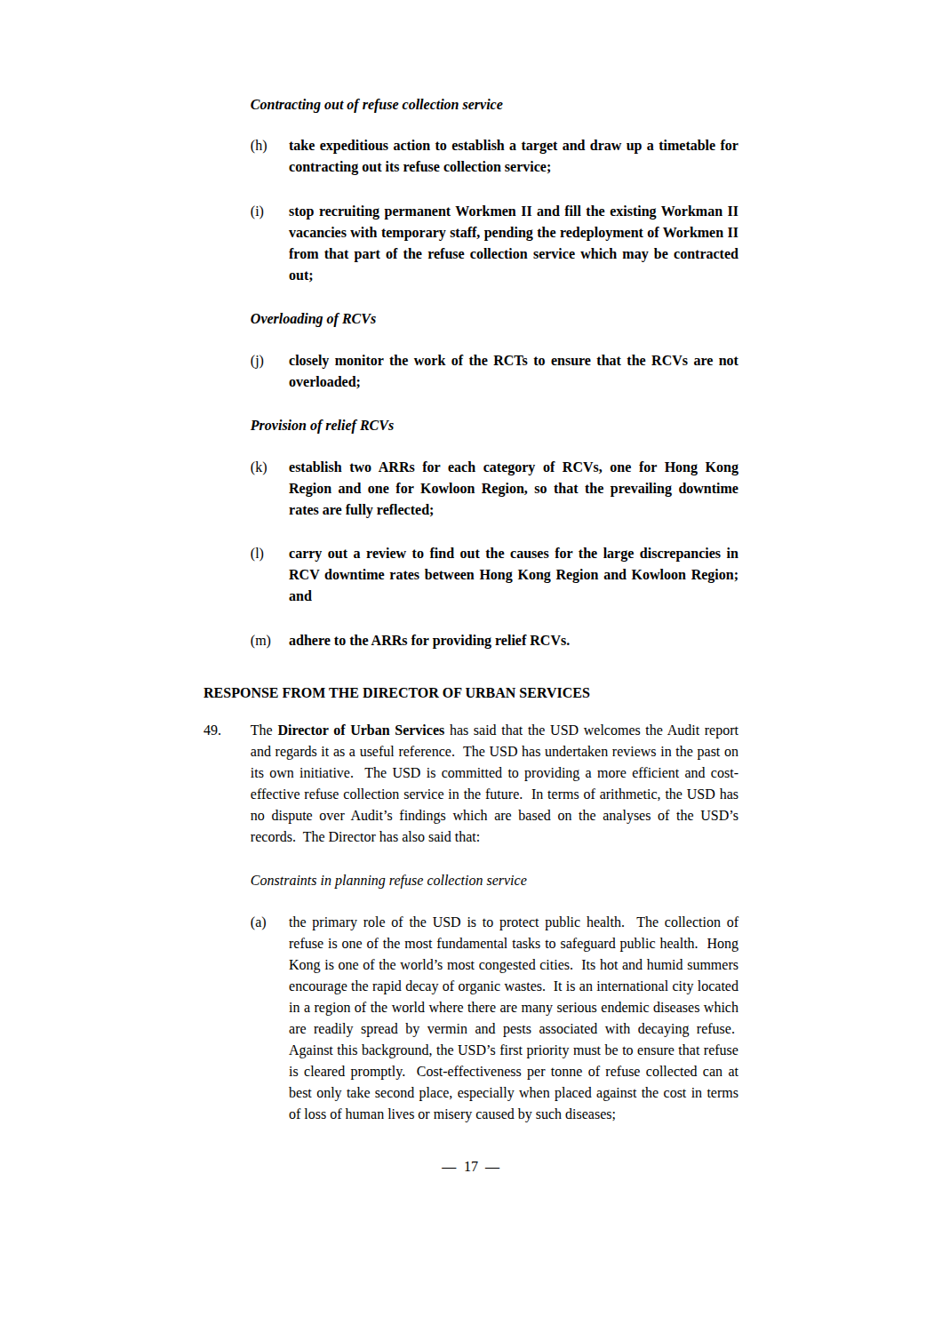Contracting out of refuse collection service
(h)
take expeditious action to establish a target and draw up a timetable for contracting out its refuse collection service;
(i)
stop recruiting permanent Workmen II and fill the existing Workman II vacancies with temporary staff, pending the redeployment of Workmen II from that part of the refuse collection service which may be contracted out;
Overloading of RCVs
(j)
closely monitor the work of the RCTs to ensure that the RCVs are not overloaded;
Provision of relief RCVs
(k)
establish two ARRs for each category of RCVs, one for Hong Kong Region and one for Kowloon Region, so that the prevailing downtime rates are fully reflected;
(l)
carry out a review to find out the causes for the large discrepancies in RCV downtime rates between Hong Kong Region and Kowloon Region; and
(m)
adhere to the ARRs for providing relief RCVs.
RESPONSE FROM THE DIRECTOR OF URBAN SERVICES
49.
The Director of Urban Services has said that the USD welcomes the Audit report and regards it as a useful reference. The USD has undertaken reviews in the past on its own initiative. The USD is committed to providing a more efficient and cost-effective refuse collection service in the future. In terms of arithmetic, the USD has no dispute over Audit’s findings which are based on the analyses of the USD’s records. The Director has also said that:
Constraints in planning refuse collection service
(a)
the primary role of the USD is to protect public health. The collection of refuse is one of the most fundamental tasks to safeguard public health. Hong Kong is one of the world’s most congested cities. Its hot and humid summers encourage the rapid decay of organic wastes. It is an international city located in a region of the world where there are many serious endemic diseases which are readily spread by vermin and pests associated with decaying refuse. Against this background, the USD’s first priority must be to ensure that refuse is cleared promptly. Cost-effectiveness per tonne of refuse collected can at best only take second place, especially when placed against the cost in terms of loss of human lives or misery caused by such diseases;
— 17 —